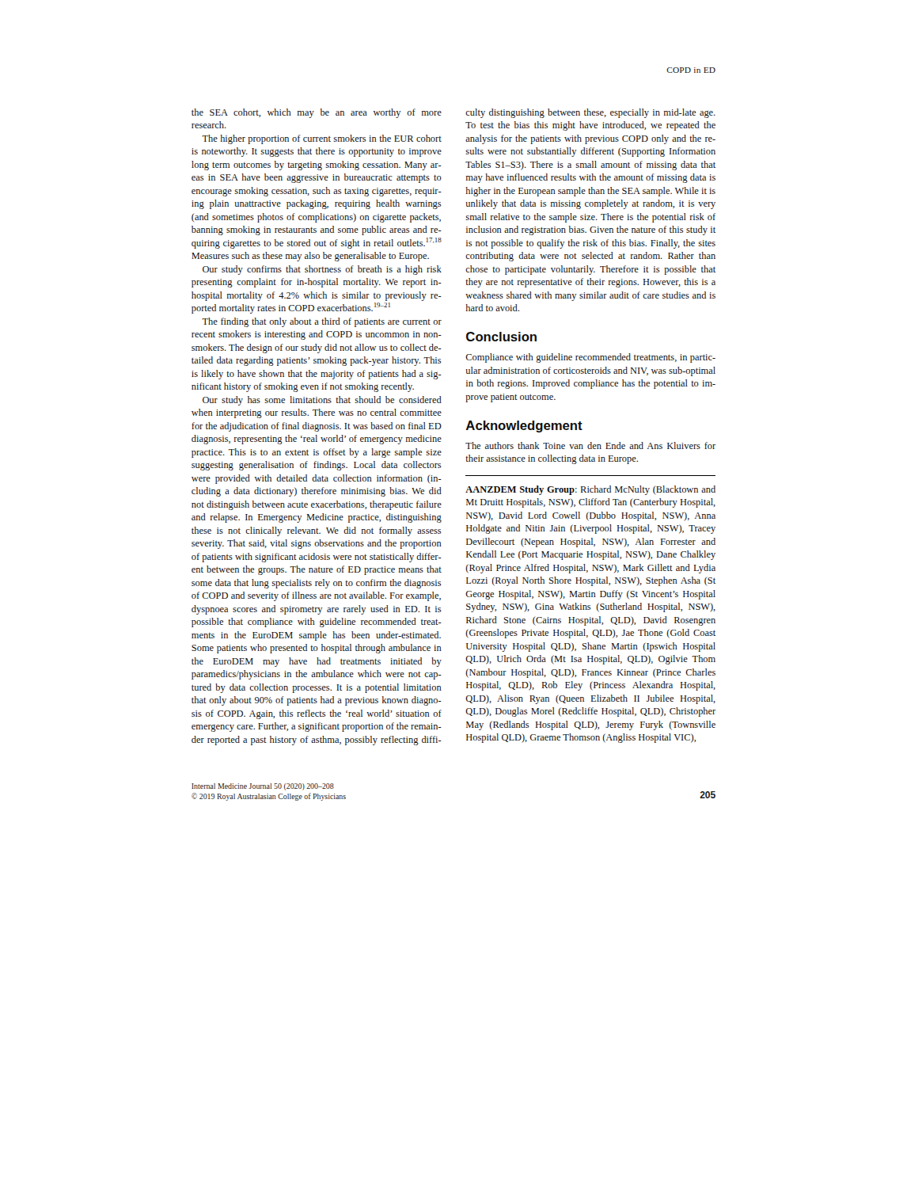COPD in ED
the SEA cohort, which may be an area worthy of more research.
The higher proportion of current smokers in the EUR cohort is noteworthy. It suggests that there is opportunity to improve long term outcomes by targeting smoking cessation. Many areas in SEA have been aggressive in bureaucratic attempts to encourage smoking cessation, such as taxing cigarettes, requiring plain unattractive packaging, requiring health warnings (and sometimes photos of complications) on cigarette packets, banning smoking in restaurants and some public areas and requiring cigarettes to be stored out of sight in retail outlets.17,18 Measures such as these may also be generalisable to Europe.
Our study confirms that shortness of breath is a high risk presenting complaint for in-hospital mortality. We report in-hospital mortality of 4.2% which is similar to previously reported mortality rates in COPD exacerbations.19–21
The finding that only about a third of patients are current or recent smokers is interesting and COPD is uncommon in non-smokers. The design of our study did not allow us to collect detailed data regarding patients’ smoking pack-year history. This is likely to have shown that the majority of patients had a significant history of smoking even if not smoking recently.
Our study has some limitations that should be considered when interpreting our results. There was no central committee for the adjudication of final diagnosis. It was based on final ED diagnosis, representing the ‘real world’ of emergency medicine practice. This is to an extent is offset by a large sample size suggesting generalisation of findings. Local data collectors were provided with detailed data collection information (including a data dictionary) therefore minimising bias. We did not distinguish between acute exacerbations, therapeutic failure and relapse. In Emergency Medicine practice, distinguishing these is not clinically relevant. We did not formally assess severity. That said, vital signs observations and the proportion of patients with significant acidosis were not statistically different between the groups. The nature of ED practice means that some data that lung specialists rely on to confirm the diagnosis of COPD and severity of illness are not available. For example, dyspnoea scores and spirometry are rarely used in ED. It is possible that compliance with guideline recommended treatments in the EuroDEM sample has been under-estimated. Some patients who presented to hospital through ambulance in the EuroDEM may have had treatments initiated by paramedics/physicians in the ambulance which were not captured by data collection processes. It is a potential limitation that only about 90% of patients had a previous known diagnosis of COPD. Again, this reflects the ‘real world’ situation of emergency care. Further, a significant proportion of the remainder reported a past history of asthma, possibly reflecting difficulty distinguishing between these, especially in mid-late age. To test the bias this might have introduced, we repeated the analysis for the patients with previous COPD only and the results were not substantially different (Supporting Information Tables S1–S3). There is a small amount of missing data that may have influenced results with the amount of missing data is higher in the European sample than the SEA sample. While it is unlikely that data is missing completely at random, it is very small relative to the sample size. There is the potential risk of inclusion and registration bias. Given the nature of this study it is not possible to qualify the risk of this bias. Finally, the sites contributing data were not selected at random. Rather than chose to participate voluntarily. Therefore it is possible that they are not representative of their regions. However, this is a weakness shared with many similar audit of care studies and is hard to avoid.
Conclusion
Compliance with guideline recommended treatments, in particular administration of corticosteroids and NIV, was sub-optimal in both regions. Improved compliance has the potential to improve patient outcome.
Acknowledgement
The authors thank Toine van den Ende and Ans Kluivers for their assistance in collecting data in Europe.
AANZDEM Study Group: Richard McNulty (Blacktown and Mt Druitt Hospitals, NSW), Clifford Tan (Canterbury Hospital, NSW), David Lord Cowell (Dubbo Hospital, NSW), Anna Holdgate and Nitin Jain (Liverpool Hospital, NSW), Tracey Devillecourt (Nepean Hospital, NSW), Alan Forrester and Kendall Lee (Port Macquarie Hospital, NSW), Dane Chalkley (Royal Prince Alfred Hospital, NSW), Mark Gillett and Lydia Lozzi (Royal North Shore Hospital, NSW), Stephen Asha (St George Hospital, NSW), Martin Duffy (St Vincent’s Hospital Sydney, NSW), Gina Watkins (Sutherland Hospital, NSW), Richard Stone (Cairns Hospital, QLD), David Rosengren (Greenslopes Private Hospital, QLD), Jae Thone (Gold Coast University Hospital QLD), Shane Martin (Ipswich Hospital QLD), Ulrich Orda (Mt Isa Hospital, QLD), Ogilvie Thom (Nambour Hospital, QLD), Frances Kinnear (Prince Charles Hospital, QLD), Rob Eley (Princess Alexandra Hospital, QLD), Alison Ryan (Queen Elizabeth II Jubilee Hospital, QLD), Douglas Morel (Redcliffe Hospital, QLD), Christopher May (Redlands Hospital QLD), Jeremy Furyk (Townsville Hospital QLD), Graeme Thomson (Angliss Hospital VIC),
Internal Medicine Journal 50 (2020) 200–208
© 2019 Royal Australasian College of Physicians
205